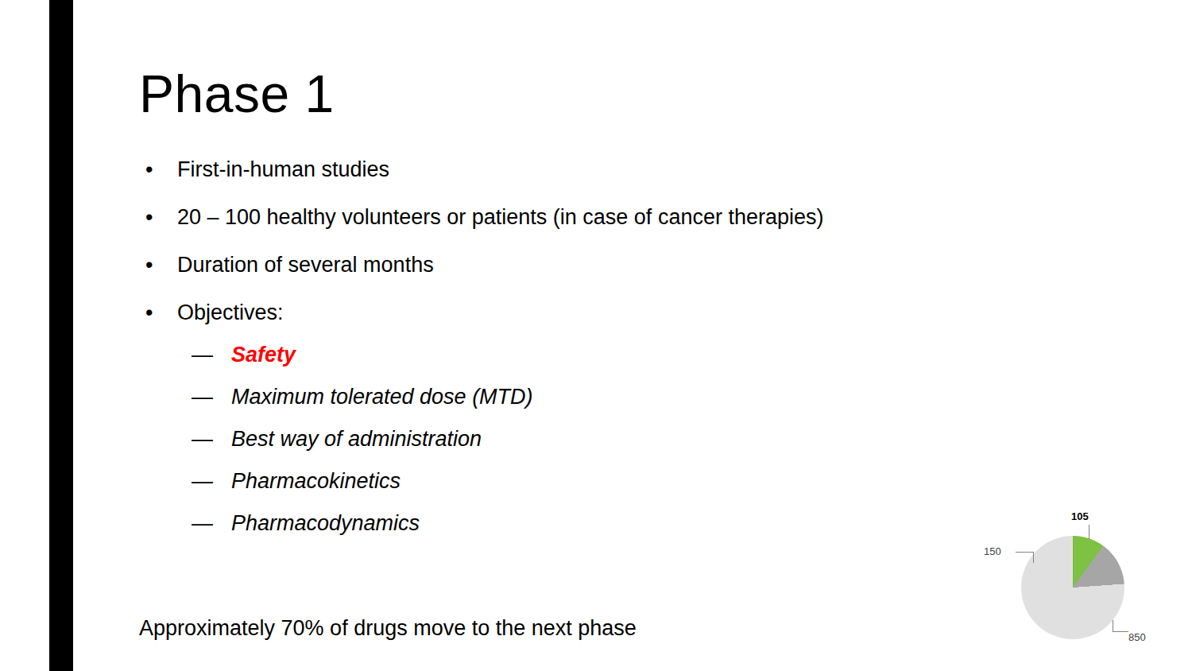Phase 1
First-in-human studies
20 – 100 healthy volunteers or patients (in case of cancer therapies)
Duration of several months
Objectives:
Safety
Maximum tolerated dose (MTD)
Best way of administration
Pharmacokinetics
Pharmacodynamics
Approximately 70% of drugs move to the next phase
105
150
850